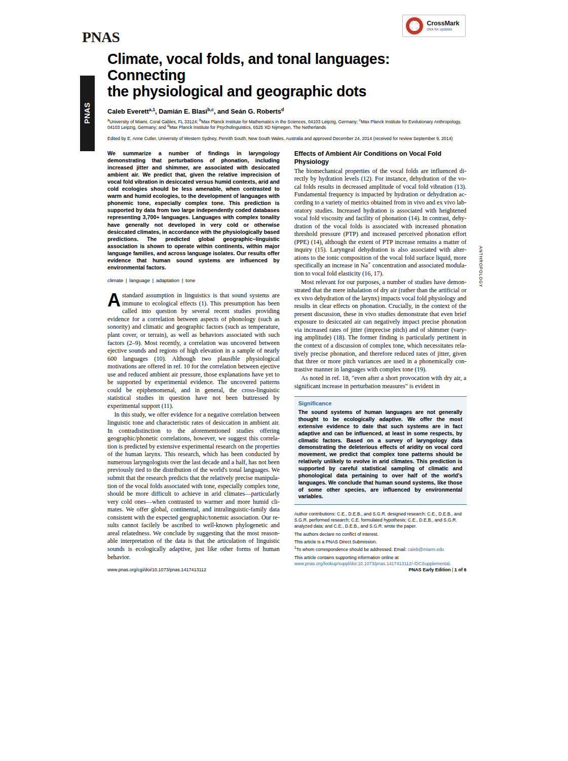CrossMark
click for updates
PNAS
PNAS
ANTHROPOLOGY
Climate, vocal folds, and tonal languages: Connecting
the physiological and geographic dots
Caleb Everetta,1, Damián E. Blasib,c, and Seán G. Robertsd
aUniversity of Miami, Coral Gables, FL 33124; bMax Planck Institute for Mathematics in the Sciences, 04103 Leipzig, Germany; cMax Planck Institute for Evolutionary Anthropology, 04103 Leipzig, Germany; and dMax Planck Institute for Psycholinguistics, 6525 XD Nijmegen, The Netherlands
Edited by E. Anne Cutler, University of Western Sydney, Penrith South, New South Wales, Australia and approved December 24, 2014 (received for review September 9, 2014)
We summarize a number of findings in laryngology demonstrating that perturbations of phonation, including increased jitter and shimmer, are associated with desiccated ambient air. We predict that, given the relative imprecision of vocal fold vibration in desiccated versus humid contexts, arid and cold ecologies should be less amenable, when contrasted to warm and humid ecologies, to the development of languages with phonemic tone, especially complex tone. This prediction is supported by data from two large independently coded databases representing 3,700+ languages. Languages with complex tonality have generally not developed in very cold or otherwise desiccated climates, in accordance with the physiologically based predictions. The predicted global geographic–linguistic association is shown to operate within continents, within major language families, and across language isolates. Our results offer evidence that human sound systems are influenced by environmental factors.
climate | language | adaptation | tone
Astandard assumption in linguistics is that sound systems are immune to ecological effects (1). This presumption has been called into question by several recent studies providing evidence for a correlation between aspects of phonology (such as sonority) and climatic and geographic factors (such as temperature, plant cover, or terrain), as well as behaviors associated with such factors (2–9). Most recently, a correlation was uncovered between ejective sounds and regions of high elevation in a sample of nearly 600 languages (10). Although two plausible physiological motivations are offered in ref. 10 for the correlation between ejective use and reduced ambient air pressure, those explanations have yet to be supported by experimental evidence. The uncovered patterns could be epiphenomenal, and in general, the cross-linguistic statistical studies in question have not been buttressed by experimental support (11).
In this study, we offer evidence for a negative correlation between linguistic tone and characteristic rates of desiccation in ambient air. In contradistinction to the aforementioned studies offering geographic/phonetic correlations, however, we suggest this correlation is predicted by extensive experimental research on the properties of the human larynx. This research, which has been conducted by numerous laryngologists over the last decade and a half, has not been previously tied to the distribution of the world's tonal languages. We submit that the research predicts that the relatively precise manipulation of the vocal folds associated with tone, especially complex tone, should be more difficult to achieve in arid climates—particularly very cold ones—when contrasted to warmer and more humid climates. We offer global, continental, and intralinguistic-family data consistent with the expected geographic/tonemic association. Our results cannot facilely be ascribed to well-known phylogenetic and areal relatedness. We conclude by suggesting that the most reasonable interpretation of the data is that the articulation of linguistic sounds is ecologically adaptive, just like other forms of human behavior.
Effects of Ambient Air Conditions on Vocal Fold Physiology
The biomechanical properties of the vocal folds are influenced directly by hydration levels (12). For instance, dehydration of the vocal folds results in decreased amplitude of vocal fold vibration (13). Fundamental frequency is impacted by hydration or dehydration according to a variety of metrics obtained from in vivo and ex vivo laboratory studies. Increased hydration is associated with heightened vocal fold viscosity and facility of phonation (14). In contrast, dehydration of the vocal folds is associated with increased phonation threshold pressure (PTP) and increased perceived phonation effort (PPE) (14), although the extent of PTP increase remains a matter of inquiry (15). Laryngeal dehydration is also associated with alterations to the ionic composition of the vocal fold surface liquid, more specifically an increase in Na+ concentration and associated modulation to vocal fold elasticity (16, 17).
Most relevant for our purposes, a number of studies have demonstrated that the mere inhalation of dry air (rather than the artificial or ex vivo dehydration of the larynx) impacts vocal fold physiology and results in clear effects on phonation. Crucially, in the context of the present discussion, these in vivo studies demonstrate that even brief exposure to desiccated air can negatively impact precise phonation via increased rates of jitter (imprecise pitch) and of shimmer (varying amplitude) (18). The former finding is particularly pertinent in the context of a discussion of complex tone, which necessitates relatively precise phonation, and therefore reduced rates of jitter, given that three or more pitch variances are used in a phonemically contrastive manner in languages with complex tone (19).
As noted in ref. 18, "even after a short provocation with dry air, a significant increase in perturbation measures" is evident in
Significance
The sound systems of human languages are not generally thought to be ecologically adaptive. We offer the most extensive evidence to date that such systems are in fact adaptive and can be influenced, at least in some respects, by climatic factors. Based on a survey of laryngology data demonstrating the deleterious effects of aridity on vocal cord movement, we predict that complex tone patterns should be relatively unlikely to evolve in arid climates. This prediction is supported by careful statistical sampling of climatic and phonological data pertaining to over half of the world's languages. We conclude that human sound systems, like those of some other species, are influenced by environmental variables.
Author contributions: C.E., D.E.B., and S.G.R. designed research; C.E., D.E.B., and S.G.R. performed research; C.E. formulated hypothesis; C.E., D.E.B., and S.G.R. analyzed data; and C.E., D.E.B., and S.G.R. wrote the paper.
The authors declare no conflict of interest.
This article is a PNAS Direct Submission.
1To whom correspondence should be addressed. Email: caleb@miami.edu
This article contains supporting information online at www.pnas.org/lookup/suppl/doi:10.1073/pnas.1417413112/-/DCSupplemental.
www.pnas.org/cgi/doi/10.1073/pnas.1417413112
PNAS Early Edition | 1 of 6